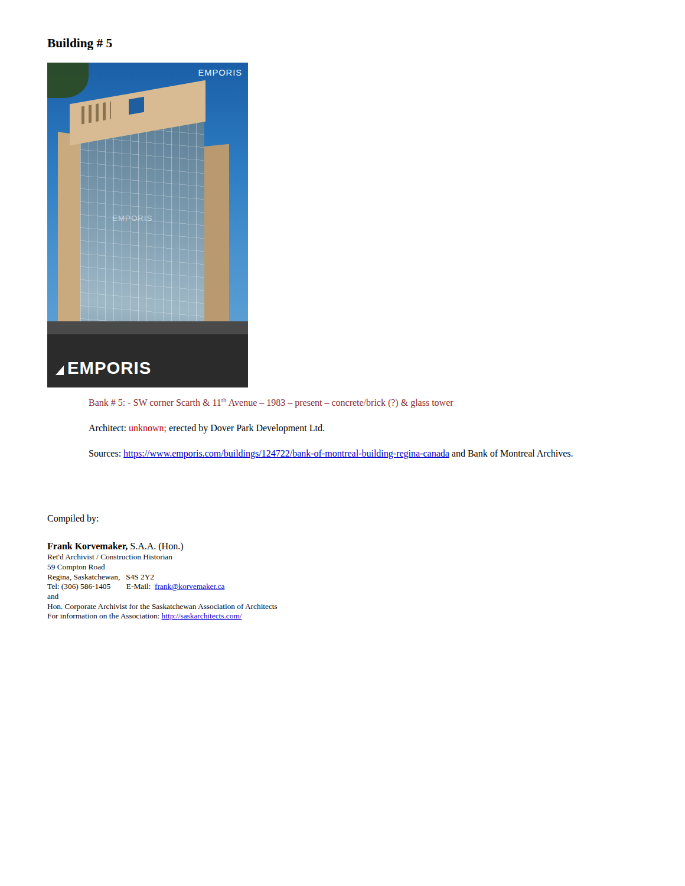Building # 5
EMPORIS
EMPORIS
EMPORIS
Bank # 5: - SW corner Scarth & 11th Avenue – 1983 – present – concrete/brick (?) & glass tower
Architect: unknown; erected by Dover Park Development Ltd.
Sources: https://www.emporis.com/buildings/124722/bank-of-montreal-building-regina-canada and Bank of Montreal Archives.
Compiled by:
Frank Korvemaker, S.A.A. (Hon.)
Ret'd Archivist / Construction Historian
59 Compton Road
Regina, Saskatchewan, S4S 2Y2
Tel: (306) 586-1405 E-Mail: frank@korvemaker.ca
and
Hon. Corporate Archivist for the Saskatchewan Association of Architects
For information on the Association: http://saskarchitects.com/